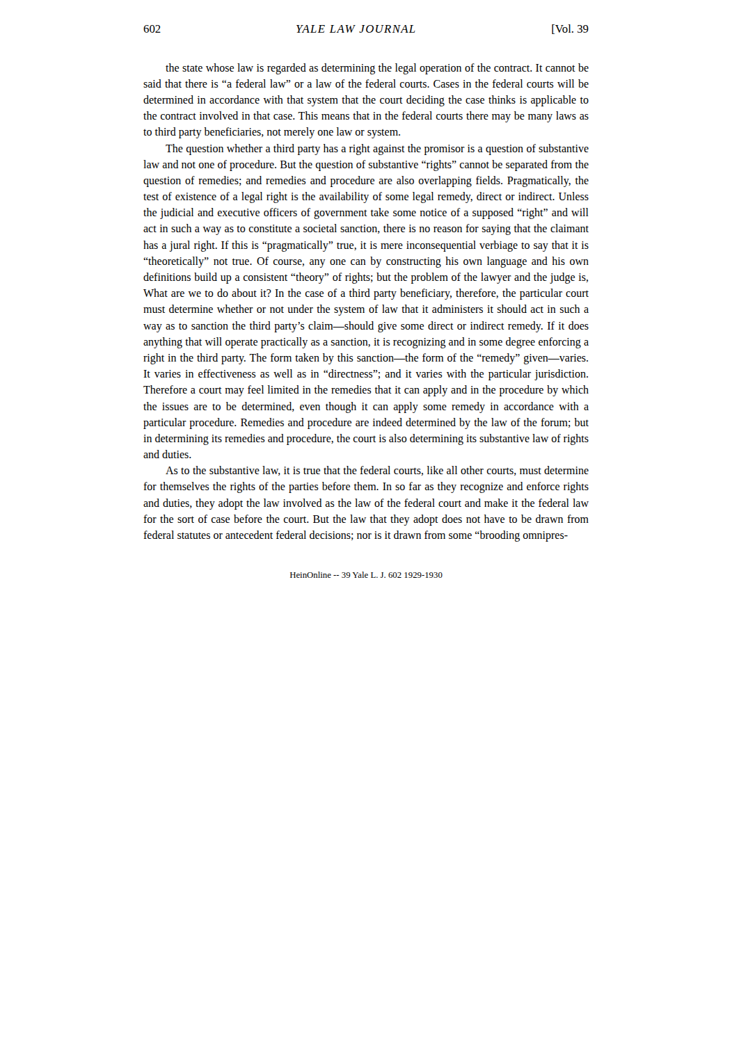602 YALE LAW JOURNAL [Vol. 39
the state whose law is regarded as determining the legal operation of the contract. It cannot be said that there is “a federal law” or a law of the federal courts. Cases in the federal courts will be determined in accordance with that system that the court deciding the case thinks is applicable to the contract involved in that case. This means that in the federal courts there may be many laws as to third party beneficiaries, not merely one law or system.
The question whether a third party has a right against the promisor is a question of substantive law and not one of procedure. But the question of substantive “rights” cannot be separated from the question of remedies; and remedies and procedure are also overlapping fields. Pragmatically, the test of existence of a legal right is the availability of some legal remedy, direct or indirect. Unless the judicial and executive officers of government take some notice of a supposed “right” and will act in such a way as to constitute a societal sanction, there is no reason for saying that the claimant has a jural right. If this is “pragmatically” true, it is mere inconsequential verbiage to say that it is “theoretically” not true. Of course, any one can by constructing his own language and his own definitions build up a consistent “theory” of rights; but the problem of the lawyer and the judge is, What are we to do about it? In the case of a third party beneficiary, therefore, the particular court must determine whether or not under the system of law that it administers it should act in such a way as to sanction the third party’s claim—should give some direct or indirect remedy. If it does anything that will operate practically as a sanction, it is recognizing and in some degree enforcing a right in the third party. The form taken by this sanction—the form of the “remedy” given—varies. It varies in effectiveness as well as in “directness”; and it varies with the particular jurisdiction. Therefore a court may feel limited in the remedies that it can apply and in the procedure by which the issues are to be determined, even though it can apply some remedy in accordance with a particular procedure. Remedies and procedure are indeed determined by the law of the forum; but in determining its remedies and procedure, the court is also determining its substantive law of rights and duties.
As to the substantive law, it is true that the federal courts, like all other courts, must determine for themselves the rights of the parties before them. In so far as they recognize and enforce rights and duties, they adopt the law involved as the law of the federal court and make it the federal law for the sort of case before the court. But the law that they adopt does not have to be drawn from federal statutes or antecedent federal decisions; nor is it drawn from some “brooding omnipres-
HeinOnline -- 39 Yale L. J. 602 1929-1930